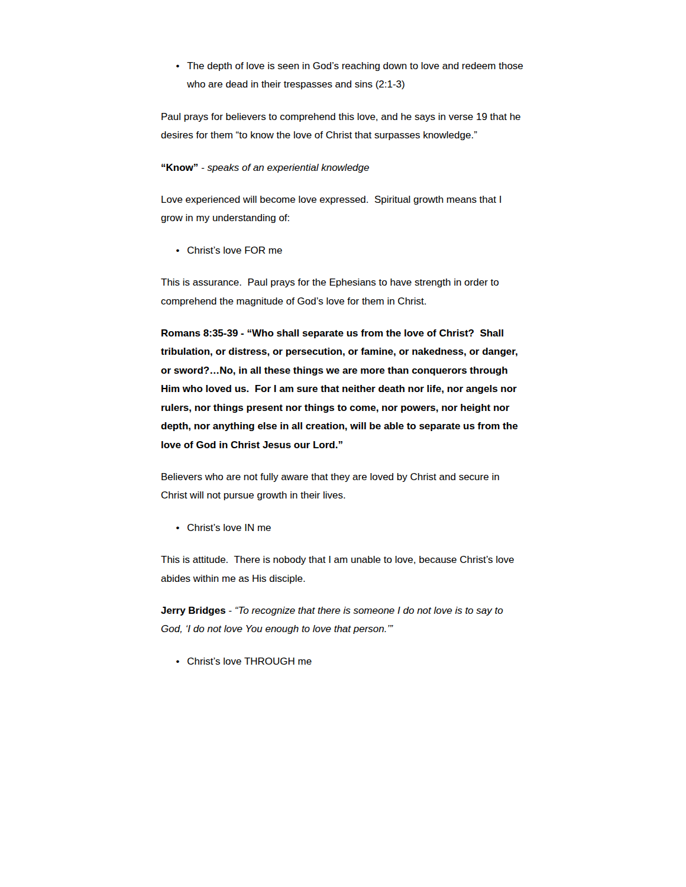The depth of love is seen in God’s reaching down to love and redeem those who are dead in their trespasses and sins (2:1-3)
Paul prays for believers to comprehend this love, and he says in verse 19 that he desires for them “to know the love of Christ that surpasses knowledge.”
“Know” - speaks of an experiential knowledge
Love experienced will become love expressed. Spiritual growth means that I grow in my understanding of:
Christ’s love FOR me
This is assurance. Paul prays for the Ephesians to have strength in order to comprehend the magnitude of God’s love for them in Christ.
Romans 8:35-39 - “Who shall separate us from the love of Christ? Shall tribulation, or distress, or persecution, or famine, or nakedness, or danger, or sword?…No, in all these things we are more than conquerors through Him who loved us. For I am sure that neither death nor life, nor angels nor rulers, nor things present nor things to come, nor powers, nor height nor depth, nor anything else in all creation, will be able to separate us from the love of God in Christ Jesus our Lord.”
Believers who are not fully aware that they are loved by Christ and secure in Christ will not pursue growth in their lives.
Christ’s love IN me
This is attitude. There is nobody that I am unable to love, because Christ’s love abides within me as His disciple.
Jerry Bridges - “To recognize that there is someone I do not love is to say to God, ‘I do not love You enough to love that person.’”
Christ’s love THROUGH me